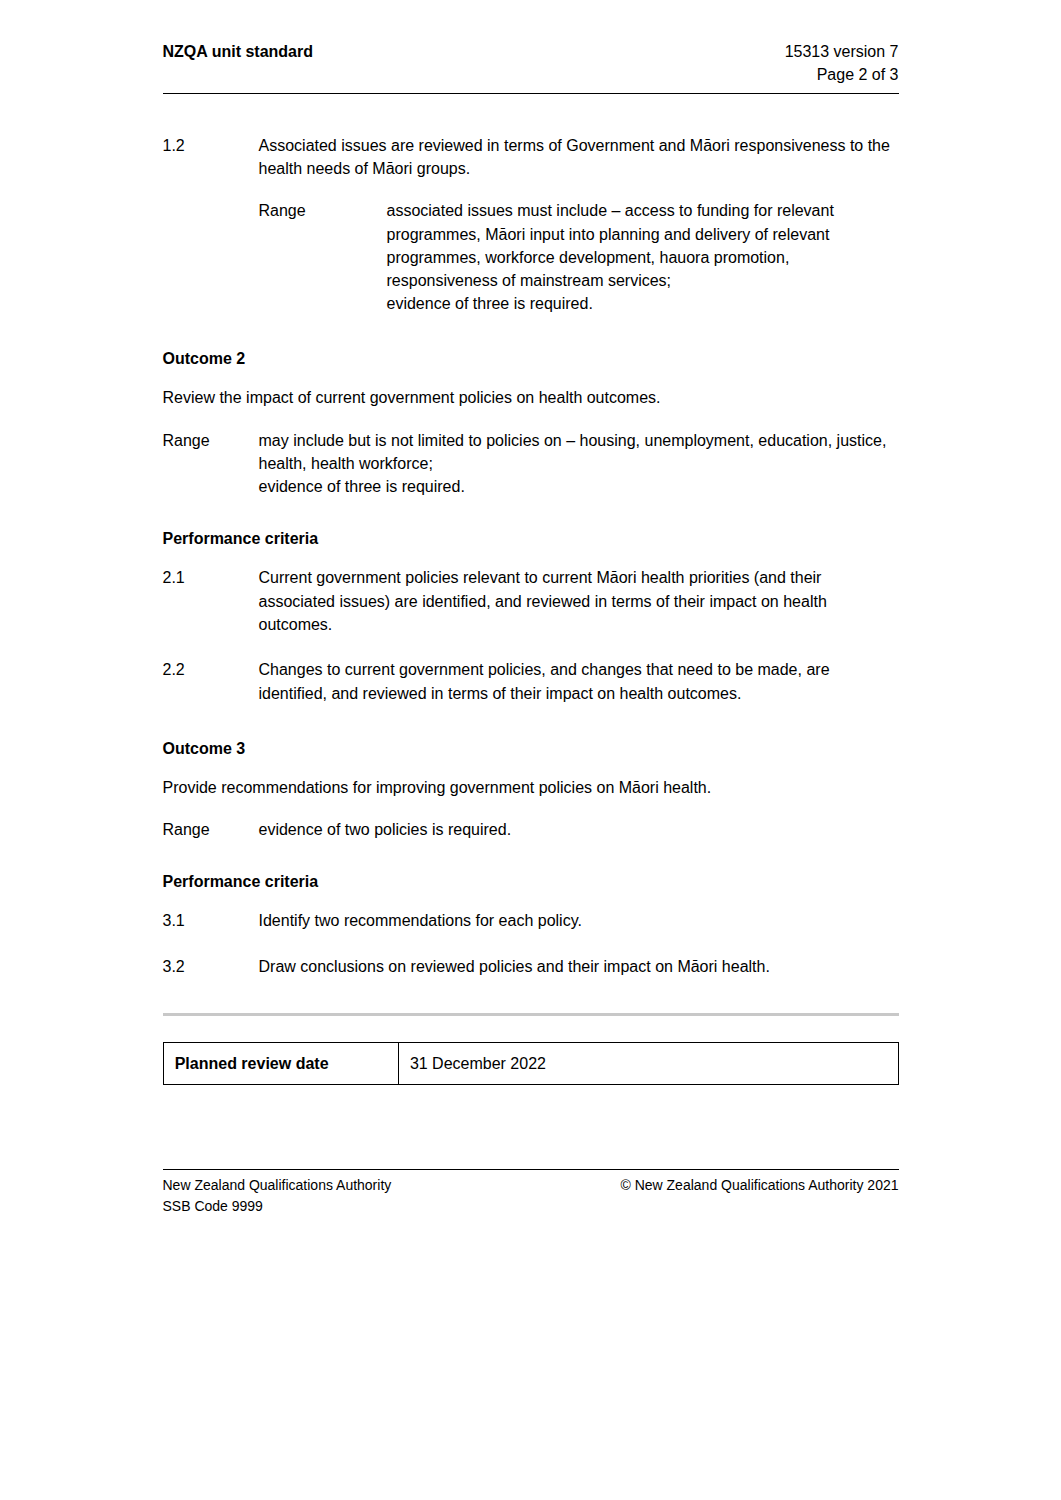NZQA unit standard
15313 version 7
Page 2 of 3
1.2
Associated issues are reviewed in terms of Government and Māori responsiveness to the health needs of Māori groups.
Range
associated issues must include – access to funding for relevant programmes, Māori input into planning and delivery of relevant programmes, workforce development, hauora promotion, responsiveness of mainstream services;
evidence of three is required.
Outcome 2
Review the impact of current government policies on health outcomes.
Range
may include but is not limited to policies on – housing, unemployment, education, justice, health, health workforce;
evidence of three is required.
Performance criteria
2.1
Current government policies relevant to current Māori health priorities (and their associated issues) are identified, and reviewed in terms of their impact on health outcomes.
2.2
Changes to current government policies, and changes that need to be made, are identified, and reviewed in terms of their impact on health outcomes.
Outcome 3
Provide recommendations for improving government policies on Māori health.
Range
evidence of two policies is required.
Performance criteria
3.1
Identify two recommendations for each policy.
3.2
Draw conclusions on reviewed policies and their impact on Māori health.
| Planned review date | 31 December 2022 |
New Zealand Qualifications Authority
SSB Code 9999
© New Zealand Qualifications Authority 2021